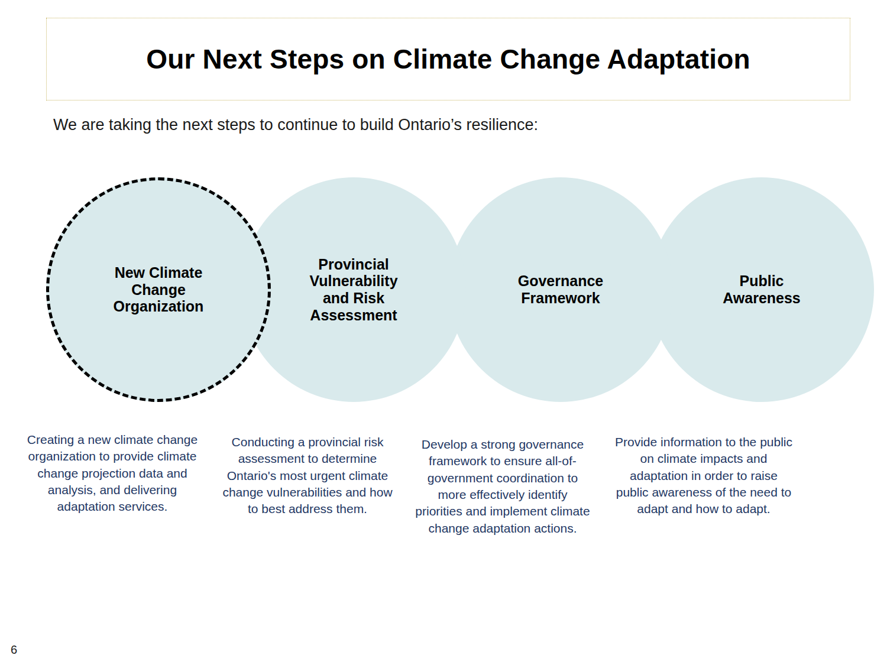Our Next Steps on Climate Change Adaptation
We are taking the next steps to continue to build Ontario’s resilience:
Public
Awareness
Governance
Framework
Provincial
Vulnerability
and Risk
Assessment
New Climate
Change
Organization
Creating a new climate change organization to provide climate change projection data and analysis, and delivering adaptation services.
Conducting a provincial risk assessment to determine Ontario's most urgent climate change vulnerabilities and how to best address them.
Develop a strong governance framework to ensure all-of-government coordination to more effectively identify priorities and implement climate change adaptation actions.
Provide information to the public on climate impacts and adaptation in order to raise public awareness of the need to adapt and how to adapt.
6